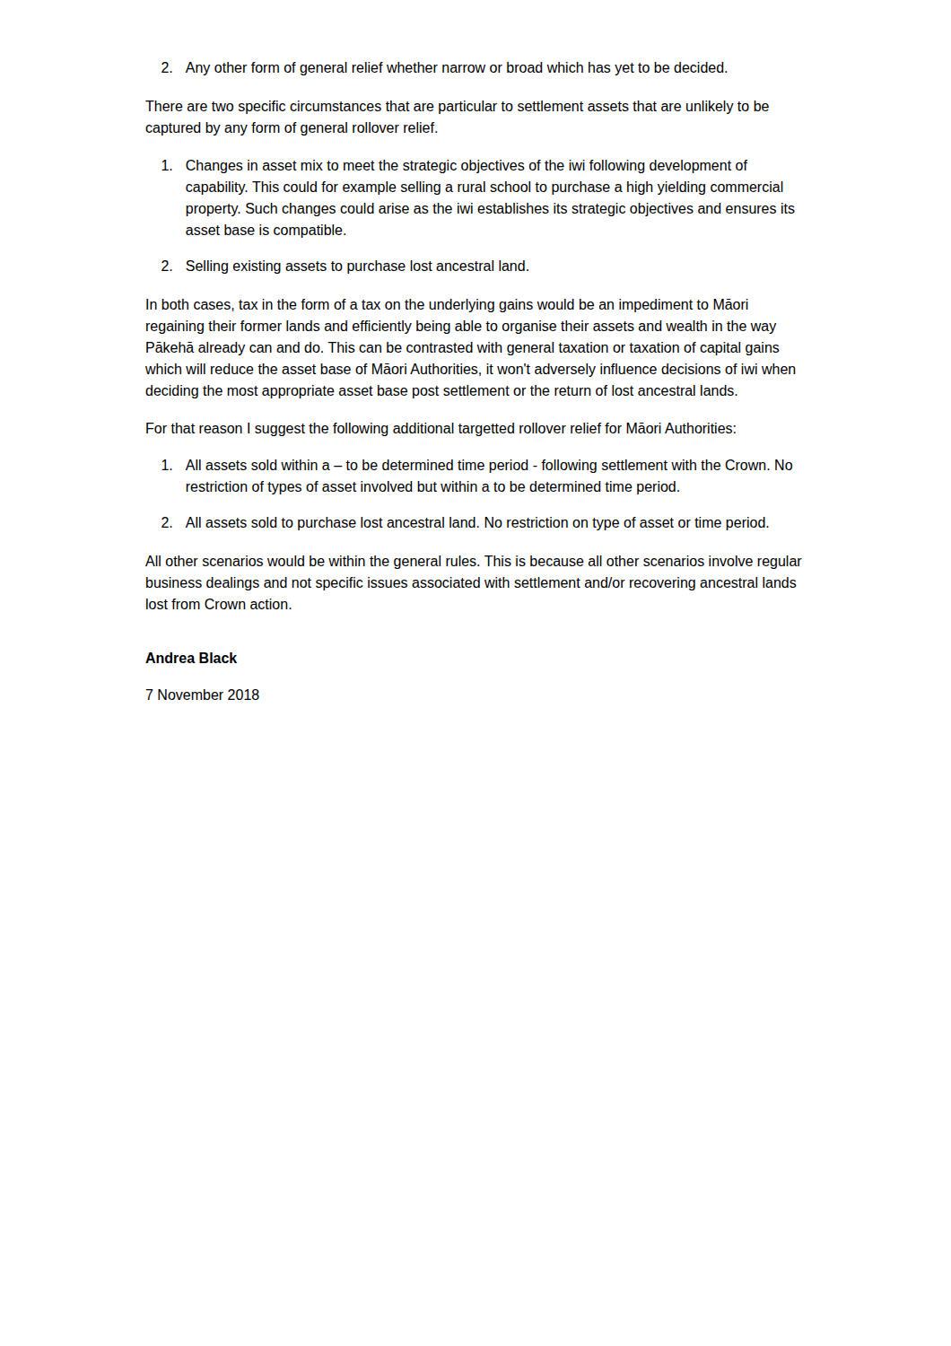Any other form of general relief whether narrow or broad which has yet to be decided.
There are two specific circumstances that are particular to settlement assets that are unlikely to be captured by any form of general rollover relief.
Changes in asset mix to meet the strategic objectives of the iwi following development of capability. This could for example selling a rural school to purchase a high yielding commercial property. Such changes could arise as the iwi establishes its strategic objectives and ensures its asset base is compatible.
Selling existing assets to purchase lost ancestral land.
In both cases, tax in the form of a tax on the underlying gains would be an impediment to Māori regaining their former lands and efficiently being able to organise their assets and wealth in the way Pākehā already can and do. This can be contrasted with general taxation or taxation of capital gains which will reduce the asset base of Māori Authorities, it won't adversely influence decisions of iwi when deciding the most appropriate asset base post settlement or the return of lost ancestral lands.
For that reason I suggest the following additional targetted rollover relief for Māori Authorities:
All assets sold within a – to be determined time period - following settlement with the Crown. No restriction of types of asset involved but within a to be determined time period.
All assets sold to purchase lost ancestral land. No restriction on type of asset or time period.
All other scenarios would be within the general rules. This is because all other scenarios involve regular business dealings and not specific issues associated with settlement and/or recovering ancestral lands lost from Crown action.
Andrea Black
7 November 2018